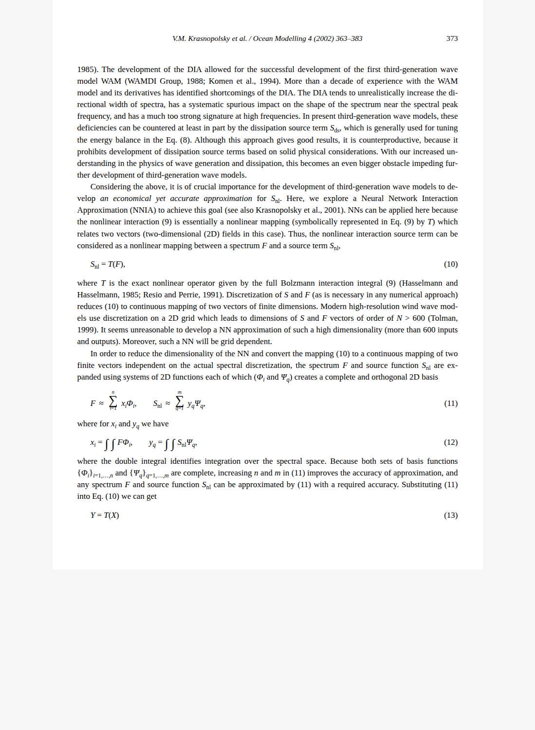V.M. Krasnopolsky et al. / Ocean Modelling 4 (2002) 363–383 373
1985). The development of the DIA allowed for the successful development of the first third-generation wave model WAM (WAMDI Group, 1988; Komen et al., 1994). More than a decade of experience with the WAM model and its derivatives has identified shortcomings of the DIA. The DIA tends to unrealistically increase the directional width of spectra, has a systematic spurious impact on the shape of the spectrum near the spectral peak frequency, and has a much too strong signature at high frequencies. In present third-generation wave models, these deficiencies can be countered at least in part by the dissipation source term Sds, which is generally used for tuning the energy balance in the Eq. (8). Although this approach gives good results, it is counterproductive, because it prohibits development of dissipation source terms based on solid physical considerations. With our increased understanding in the physics of wave generation and dissipation, this becomes an even bigger obstacle impeding further development of third-generation wave models.
Considering the above, it is of crucial importance for the development of third-generation wave models to develop an economical yet accurate approximation for Snl. Here, we explore a Neural Network Interaction Approximation (NNIA) to achieve this goal (see also Krasnopolsky et al., 2001). NNs can be applied here because the nonlinear interaction (9) is essentially a nonlinear mapping (symbolically represented in Eq. (9) by T) which relates two vectors (two-dimensional (2D) fields in this case). Thus, the nonlinear interaction source term can be considered as a nonlinear mapping between a spectrum F and a source term Snl,
Snl = T(F), (10)
where T is the exact nonlinear operator given by the full Bolzmann interaction integral (9) (Hasselmann and Hasselmann, 1985; Resio and Perrie, 1991). Discretization of S and F (as is necessary in any numerical approach) reduces (10) to continuous mapping of two vectors of finite dimensions. Modern high-resolution wind wave models use discretization on a 2D grid which leads to dimensions of S and F vectors of order of N > 600 (Tolman, 1999). It seems unreasonable to develop a NN approximation of such a high dimensionality (more than 600 inputs and outputs). Moreover, such a NN will be grid dependent.
In order to reduce the dimensionality of the NN and convert the mapping (10) to a continuous mapping of two finite vectors independent on the actual spectral discretization, the spectrum F and source function Snl are expanded using systems of 2D functions each of which (Φi and Ψq) creates a complete and orthogonal 2D basis
F ≈ n∑i=1 xiΦi, Snl ≈ m∑q=1 yqΨq, (11)
where for xi and yq we have
xi = ∫ ∫ FΦi, yq = ∫ ∫ SnlΨq, (12)
where the double integral identifies integration over the spectral space. Because both sets of basis functions {Φi}i=1,…,n and {Ψq}q=1,…,m are complete, increasing n and m in (11) improves the accuracy of approximation, and any spectrum F and source function Snl can be approximated by (11) with a required accuracy. Substituting (11) into Eq. (10) we can get
Y = T(X) (13)